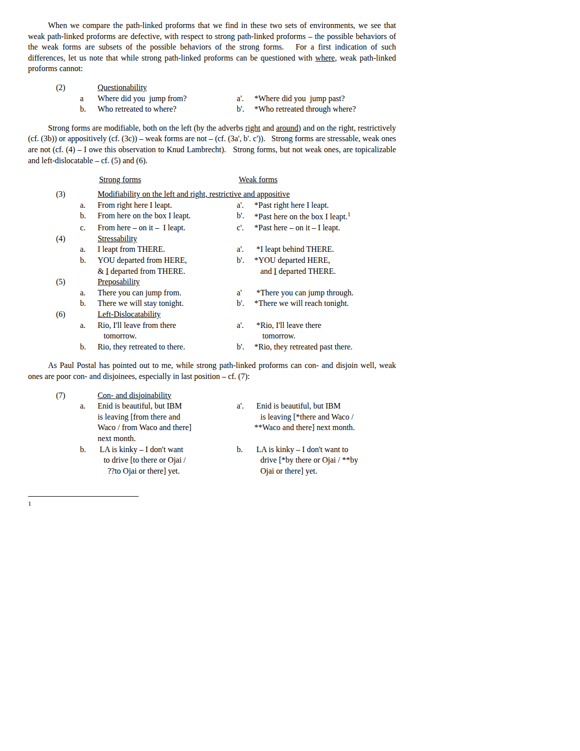When we compare the path-linked proforms that we find in these two sets of environments, we see that weak path-linked proforms are defective, with respect to strong path-linked proforms – the possible behaviors of the weak forms are subsets of the possible behaviors of the strong forms. For a first indication of such differences, let us note that while strong path-linked proforms can be questioned with where, weak path-linked proforms cannot:
| (2) | | Questionability |
| | a | Where did you jump from? | a'. | *Where did you jump past? |
| | b. | Who retreated to where? | b'. | *Who retreated through where? |
Strong forms are modifiable, both on the left (by the adverbs right and around) and on the right, restrictively (cf. (3b)) or appositively (cf. (3c)) – weak forms are not – (cf. (3a', b'. c')). Strong forms are stressable, weak ones are not (cf. (4) – I owe this observation to Knud Lambrecht). Strong forms, but not weak ones, are topicalizable and left-dislocatable – cf. (5) and (6).
| | | Strong forms | Weak forms |
| (3) | | Modifiability on the left and right, restrictive and appositive |
| | a. | From right here I leapt. | a'. | *Past right here I leapt. |
| | b. | From here on the box I leapt. | b'. | *Past here on the box I leapt. 1 |
| | c. | From here – on it – I leapt. | c'. | *Past here – on it – I leapt. |
| (4) | | Stressability |
| | a. | I leapt from THERE. | a'. | *I leapt behind THERE. |
| | b. | YOU departed from HERE, | b'. | *YOU departed HERE, |
| | | & I departed from THERE. | | and I departed THERE. |
| (5) | | Preposability |
| | a. | There you can jump from. | a' | *There you can jump through. |
| | b. | There we will stay tonight. | b'. | *There we will reach tonight. |
| (6) | | Left-Dislocatability |
| | a. | Rio, I'll leave from there | a'. | *Rio, I'll leave there |
| | | tomorrow. | | tomorrow. |
| | b. | Rio, they retreated to there. | b'. | *Rio, they retreated past there. |
As Paul Postal has pointed out to me, while strong path-linked proforms can con- and disjoin well, weak ones are poor con- and disjoinees, especially in last position – cf. (7):
| (7) | | Con- and disjoinability |
| | a. | Enid is beautiful, but IBM | a'. | Enid is beautiful, but IBM |
| | | is leaving [from there and | | is leaving [*there and Waco / |
| | | Waco / from Waco and there] | | **Waco and there] next month. |
| | | next month. | | |
| | b. | LA is kinky – I don't want | b. | LA is kinky – I don't want to |
| | | to drive [to there or Ojai / | | drive [*by there or Ojai / **by |
| | | ??to Ojai or there] yet. | | Ojai or there] yet. |
1